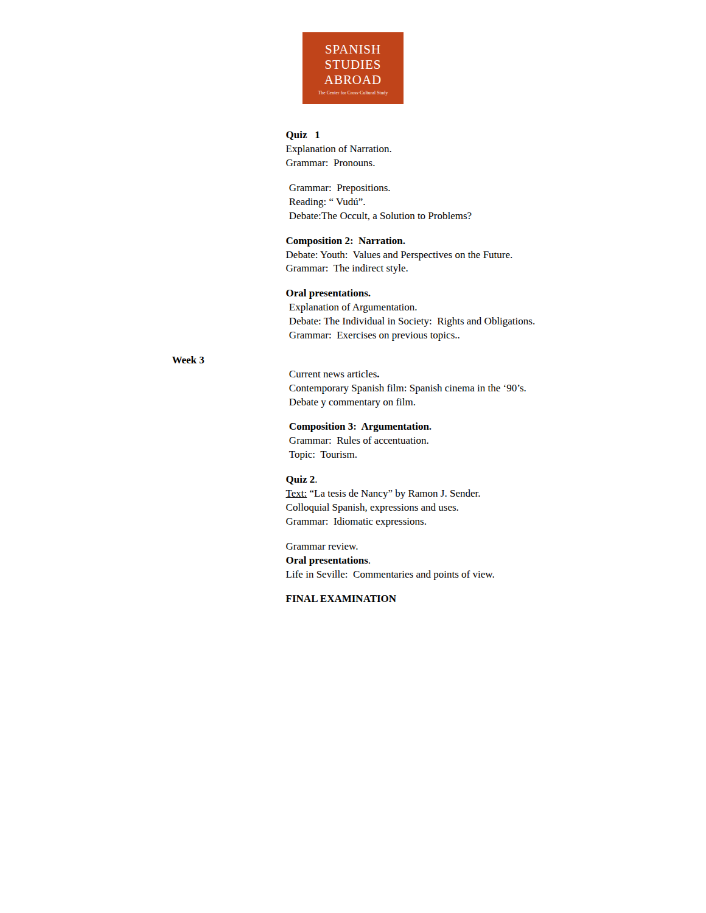SPANISH STUDIES ABROAD The Center for Cross-Cultural Study
Quiz 1
Explanation of Narration.
Grammar: Pronouns.
Grammar: Prepositions.
Reading: “ Vudú”.
Debate:The Occult, a Solution to Problems?
Composition 2: Narration.
Debate: Youth: Values and Perspectives on the Future.
Grammar: The indirect style.
Oral presentations.
Explanation of Argumentation.
Debate: The Individual in Society: Rights and Obligations.
Grammar: Exercises on previous topics..
Week 3
Current news articles.
Contemporary Spanish film: Spanish cinema in the ‘90’s.
Debate y commentary on film.
Composition 3: Argumentation.
Grammar: Rules of accentuation.
Topic: Tourism.
Quiz 2.
Text: “La tesis de Nancy” by Ramon J. Sender.
Colloquial Spanish, expressions and uses.
Grammar: Idiomatic expressions.
Grammar review.
Oral presentations.
Life in Seville: Commentaries and points of view.
FINAL EXAMINATION